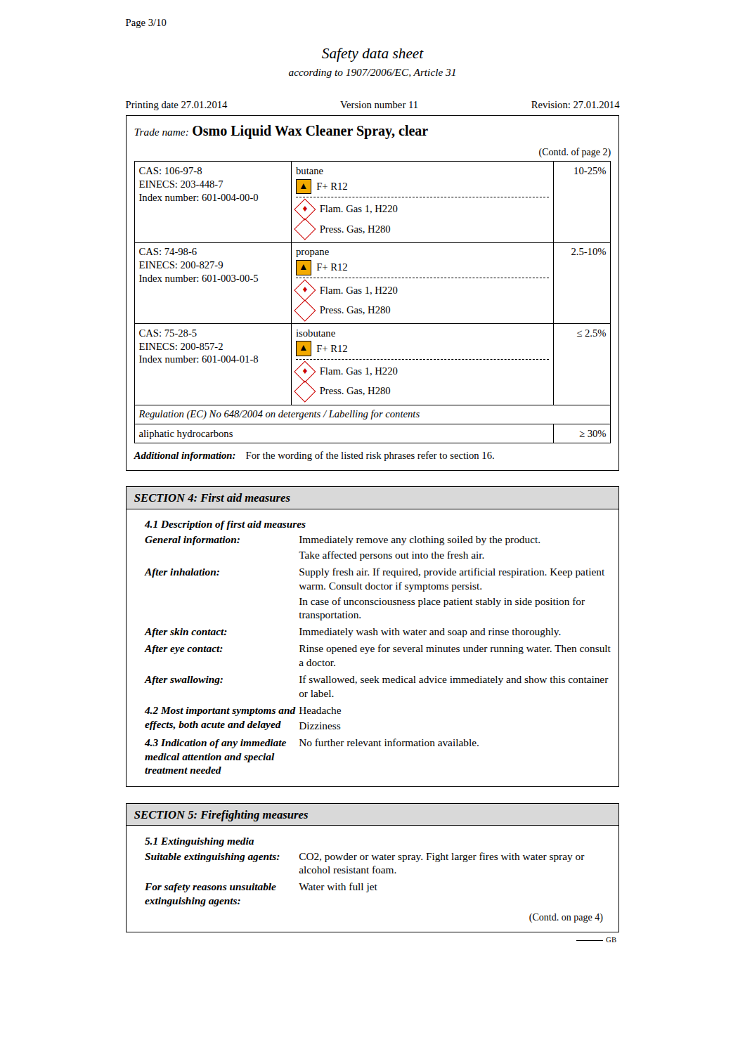Page 3/10
Safety data sheet
according to 1907/2006/EC, Article 31
Printing date 27.01.2014
Version number 11
Revision: 27.01.2014
Trade name: Osmo Liquid Wax Cleaner Spray, clear
(Contd. of page 2)
| CAS: 106-97-8 EINECS: 203-448-7 Index number: 601-004-00-0 | butane ▲ F+ R12 ♦ Flam. Gas 1, H220 Press. Gas, H280 | 10-25% |
| CAS: 74-98-6 EINECS: 200-827-9 Index number: 601-003-00-5 | propane ▲ F+ R12 ♦ Flam. Gas 1, H220 Press. Gas, H280 | 2.5-10% |
| CAS: 75-28-5 EINECS: 200-857-2 Index number: 601-004-01-8 | isobutane ▲ F+ R12 ♦ Flam. Gas 1, H220 Press. Gas, H280 | ≤ 2.5% |
| Regulation (EC) No 648/2004 on detergents / Labelling for contents |
| aliphatic hydrocarbons | ≥ 30% |
Additional information:
For the wording of the listed risk phrases refer to section 16.
SECTION 4: First aid measures
4.1 Description of first aid measures
General information:
Immediately remove any clothing soiled by the product.
Take affected persons out into the fresh air.
After inhalation:
Supply fresh air. If required, provide artificial respiration. Keep patient warm. Consult doctor if symptoms persist.
In case of unconsciousness place patient stably in side position for transportation.
After skin contact:
Immediately wash with water and soap and rinse thoroughly.
After eye contact:
Rinse opened eye for several minutes under running water. Then consult a doctor.
After swallowing:
If swallowed, seek medical advice immediately and show this container or label.
4.2 Most important symptoms and effects, both acute and delayed
Headache
Dizziness
4.3 Indication of any immediate medical attention and special treatment needed
No further relevant information available.
SECTION 5: Firefighting measures
5.1 Extinguishing media
Suitable extinguishing agents:
CO2, powder or water spray. Fight larger fires with water spray or alcohol resistant foam.
For safety reasons unsuitable extinguishing agents:
Water with full jet
(Contd. on page 4)
GB